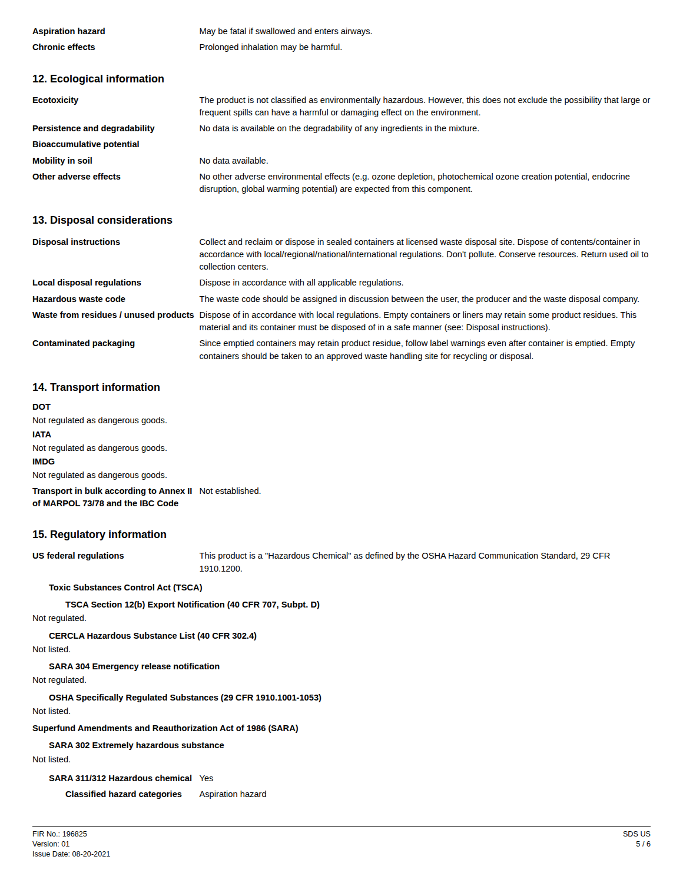| Aspiration hazard | May be fatal if swallowed and enters airways. |
| Chronic effects | Prolonged inhalation may be harmful. |
12. Ecological information
| Ecotoxicity | The product is not classified as environmentally hazardous. However, this does not exclude the possibility that large or frequent spills can have a harmful or damaging effect on the environment. |
| Persistence and degradability | No data is available on the degradability of any ingredients in the mixture. |
| Bioaccumulative potential | |
| Mobility in soil | No data available. |
| Other adverse effects | No other adverse environmental effects (e.g. ozone depletion, photochemical ozone creation potential, endocrine disruption, global warming potential) are expected from this component. |
13. Disposal considerations
| Disposal instructions | Collect and reclaim or dispose in sealed containers at licensed waste disposal site. Dispose of contents/container in accordance with local/regional/national/international regulations. Don't pollute. Conserve resources. Return used oil to collection centers. |
| Local disposal regulations | Dispose in accordance with all applicable regulations. |
| Hazardous waste code | The waste code should be assigned in discussion between the user, the producer and the waste disposal company. |
| Waste from residues / unused products | Dispose of in accordance with local regulations. Empty containers or liners may retain some product residues. This material and its container must be disposed of in a safe manner (see: Disposal instructions). |
| Contaminated packaging | Since emptied containers may retain product residue, follow label warnings even after container is emptied. Empty containers should be taken to an approved waste handling site for recycling or disposal. |
14. Transport information
DOT
Not regulated as dangerous goods.
IATA
Not regulated as dangerous goods.
IMDG
Not regulated as dangerous goods.
| Transport in bulk according to Annex II of MARPOL 73/78 and the IBC Code | Not established. |
15. Regulatory information
| US federal regulations | This product is a "Hazardous Chemical" as defined by the OSHA Hazard Communication Standard, 29 CFR 1910.1200. |
Toxic Substances Control Act (TSCA)
TSCA Section 12(b) Export Notification (40 CFR 707, Subpt. D)
Not regulated.
CERCLA Hazardous Substance List (40 CFR 302.4)
Not listed.
SARA 304 Emergency release notification
Not regulated.
OSHA Specifically Regulated Substances (29 CFR 1910.1001-1053)
Not listed.
Superfund Amendments and Reauthorization Act of 1986 (SARA)
SARA 302 Extremely hazardous substance
Not listed.
| SARA 311/312 Hazardous chemical | Yes |
| Classified hazard categories | Aspiration hazard |
FIR No.: 196825
Version: 01
Issue Date: 08-20-2021
SDS US
5 / 6